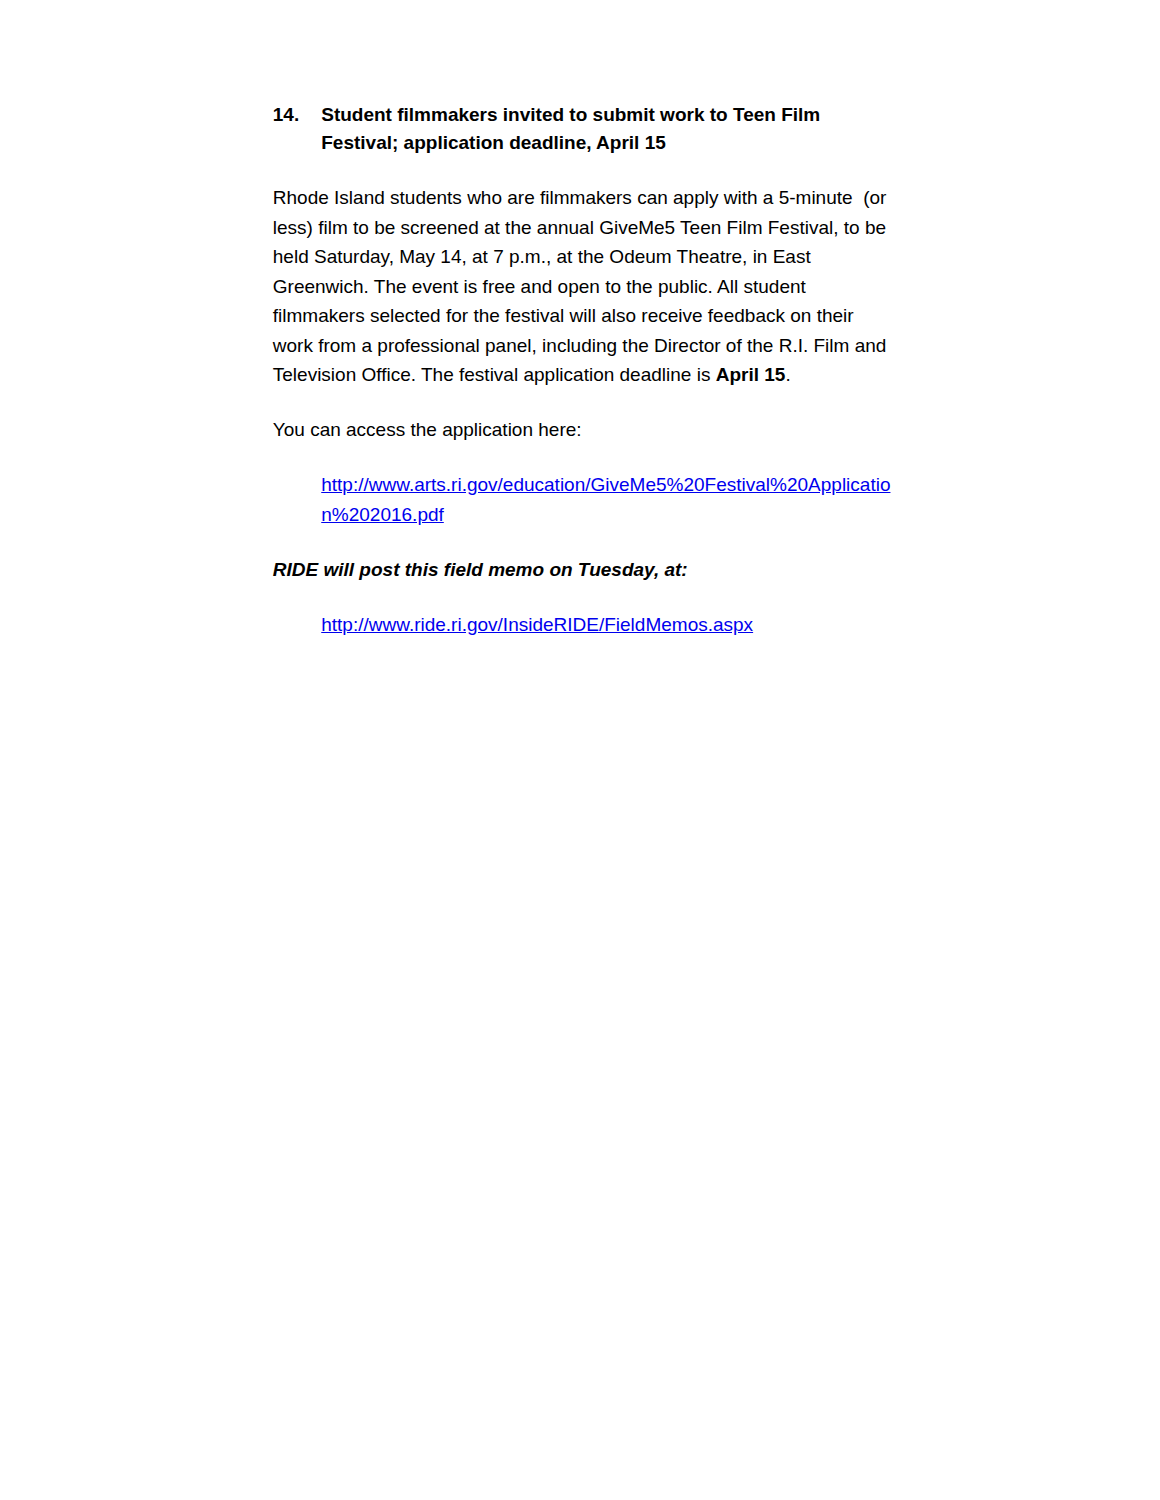14. Student filmmakers invited to submit work to Teen Film Festival; application deadline, April 15
Rhode Island students who are filmmakers can apply with a 5-minute (or less) film to be screened at the annual GiveMe5 Teen Film Festival, to be held Saturday, May 14, at 7 p.m., at the Odeum Theatre, in East Greenwich. The event is free and open to the public. All student filmmakers selected for the festival will also receive feedback on their work from a professional panel, including the Director of the R.I. Film and Television Office. The festival application deadline is April 15.
You can access the application here:
http://www.arts.ri.gov/education/GiveMe5%20Festival%20Application%202016.pdf
RIDE will post this field memo on Tuesday, at:
http://www.ride.ri.gov/InsideRIDE/FieldMemos.aspx